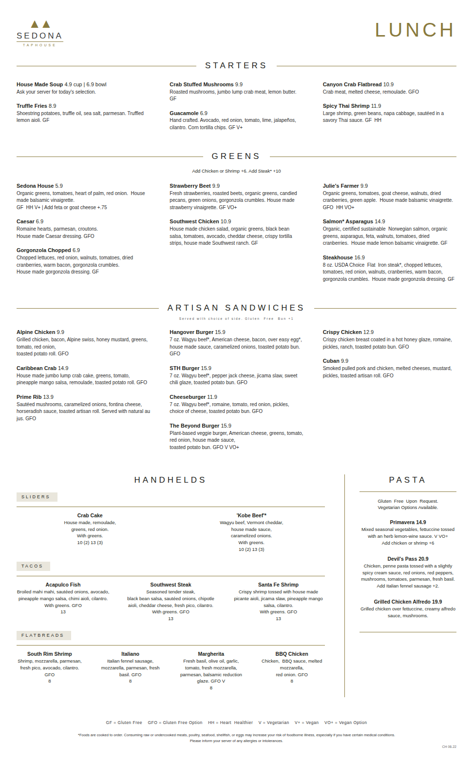▲▲
SEDONA
TAPHOUSE
LUNCH
STARTERS
House Made Soup 4.9 cup | 6.9 bowl
Ask your server for today's selection.
Truffle Fries 8.9
Shoestring potatoes, truffle oil, sea salt, parmesan. Truffled lemon aioli. GF
Crab Stuffed Mushrooms 9.9
Roasted mushrooms, jumbo lump crab meat, lemon butter. GF
Guacamole 6.9
Hand crafted. Avocado, red onion, tomato, lime, jalapeños, cilantro. Corn tortilla chips. GF V+
Canyon Crab Flatbread 10.9
Crab meat, melted cheese, remoulade. GFO
Spicy Thai Shrimp 11.9
Large shrimp, green beans, napa cabbage, sautéed in a savory Thai sauce. GF HH
GREENS
Add Chicken or Shrimp +6. Add Steak* +10
Sedona House 5.9
Organic greens, tomatoes, heart of palm, red onion. House made balsamic vinaigrette.
GF HH V+ | Add feta or goat cheese +.75
Caesar 6.9
Romaine hearts, parmesan, croutons.
House made Caesar dressing. GFO
Gorgonzola Chopped 6.9
Chopped lettuces, red onion, walnuts, tomatoes, dried cranberries, warm bacon, gorgonzola crumbles.
House made gorgonzola dressing. GF
Strawberry Beet 9.9
Fresh strawberries, roasted beets, organic greens, candied pecans, green onions, gorgonzola crumbles. House made strawberry vinaigrette. GF VO+
Southwest Chicken 10.9
House made chicken salad, organic greens, black bean salsa, tomatoes, avocado, cheddar cheese, crispy tortilla strips, house made Southwest ranch. GF
Julie's Farmer 9.9
Organic greens, tomatoes, goat cheese, walnuts, dried cranberries, green apple. House made balsamic vinaigrette. GFO HH VO+
Salmon* Asparagus 14.9
Organic, certified sustainable Norwegian salmon, organic greens, asparagus, feta, walnuts, tomatoes, dried cranberries. House made lemon balsamic vinaigrette. GF
Steakhouse 16.9
8 oz. USDA Choice Flat Iron steak*, chopped lettuces, tomatoes, red onion, walnuts, cranberries, warm bacon, gorgonzola crumbles. House made gorgonzola dressing. GF
ARTISAN SANDWICHES
Served with choice of side. Gluten Free Bun +1
Alpine Chicken 9.9
Grilled chicken, bacon, Alpine swiss, honey mustard, greens, tomato, red onion,
toasted potato roll. GFO
Caribbean Crab 14.9
House made jumbo lump crab cake, greens, tomato, pineapple mango salsa, remoulade, toasted potato roll. GFO
Prime Rib 13.9
Sautéed mushrooms, caramelized onions, fontina cheese, horseradish sauce, toasted artisan roll. Served with natural au jus. GFO
Hangover Burger 15.9
7 oz. Wagyu beef*, American cheese, bacon, over easy egg*, house made sauce, caramelized onions, toasted potato bun. GFO
STH Burger 15.9
7 oz. Wagyu beef*, pepper jack cheese, jicama slaw, sweet chili glaze, toasted potato bun. GFO
Cheeseburger 11.9
7 oz. Wagyu beef*, romaine, tomato, red onion, pickles, choice of cheese, toasted potato bun. GFO
The Beyond Burger 15.9
Plant-based veggie burger, American cheese, greens, tomato, red onion, house made sauce,
toasted potato bun. GFO V VO+
Crispy Chicken 12.9
Crispy chicken breast coated in a hot honey glaze, romaine, pickles, ranch, toasted potato bun. GFO
Cuban 9.9
Smoked pulled pork and chicken, melted cheeses, mustard, pickles, toasted artisan roll. GFO
HANDHELDS
SLIDERS
Crab Cake
House made, remoulade,
greens, red onion.
With greens.
10 (2) 13 (3)
'Kobe Beef'*
Wagyu beef, Vermont cheddar,
house made sauce,
caramelized onions.
With greens.
10 (2) 13 (3)
TACOS
Acapulco Fish
Broiled mahi mahi, sautéed onions, avocado, pineapple mango salsa, chimi aioli, cilantro. With greens. GFO
13
Southwest Steak
Seasoned tender steak,
black bean salsa, sautéed onions, chipotle aioli, cheddar cheese, fresh pico, cilantro.
With greens. GFO
13
Santa Fe Shrimp
Crispy shrimp tossed with house made picante aioli, jicama slaw, pineapple mango salsa, cilantro.
With greens. GFO
13
FLATBREADS
South Rim Shrimp
Shrimp, mozzarella, parmesan, fresh pico, avocado, cilantro. GFO
8
Italiano
Italian fennel sausage, mozzarella, parmesan, fresh basil. GFO
8
Margherita
Fresh basil, olive oil, garlic, tomato, fresh mozzarella, parmesan, balsamic reduction glaze. GFO V
8
BBQ Chicken
Chicken, BBQ sauce, melted mozzarella,
red onion. GFO
8
PASTA
Gluten Free Upon Request.
Vegetarian Options Available.
Primavera 14.9
Mixed seasonal vegetables, fettuccine tossed with an herb lemon-wine sauce. V VO+
Add chicken or shrimp +6
Devil's Pass 20.9
Chicken, penne pasta tossed with a slightly spicy cream sauce, red onions, red peppers, mushrooms, tomatoes, parmesan, fresh basil.
Add Italian fennel sausage +2.
Grilled Chicken Alfredo 19.9
Grilled chicken over fettuccine, creamy alfredo sauce, mushrooms.
GF = Gluten Free GFO = Gluten Free Option HH = Heart Healthier V = Vegetarian V+ = Vegan VO+ = Vegan Option
*Foods are cooked to order. Consuming raw or undercooked meats, poultry, seafood, shellfish, or eggs may increase your risk of foodborne illness, especially if you have certain medical conditions.
Please inform your server of any allergies or intolerances.
CH 06.22